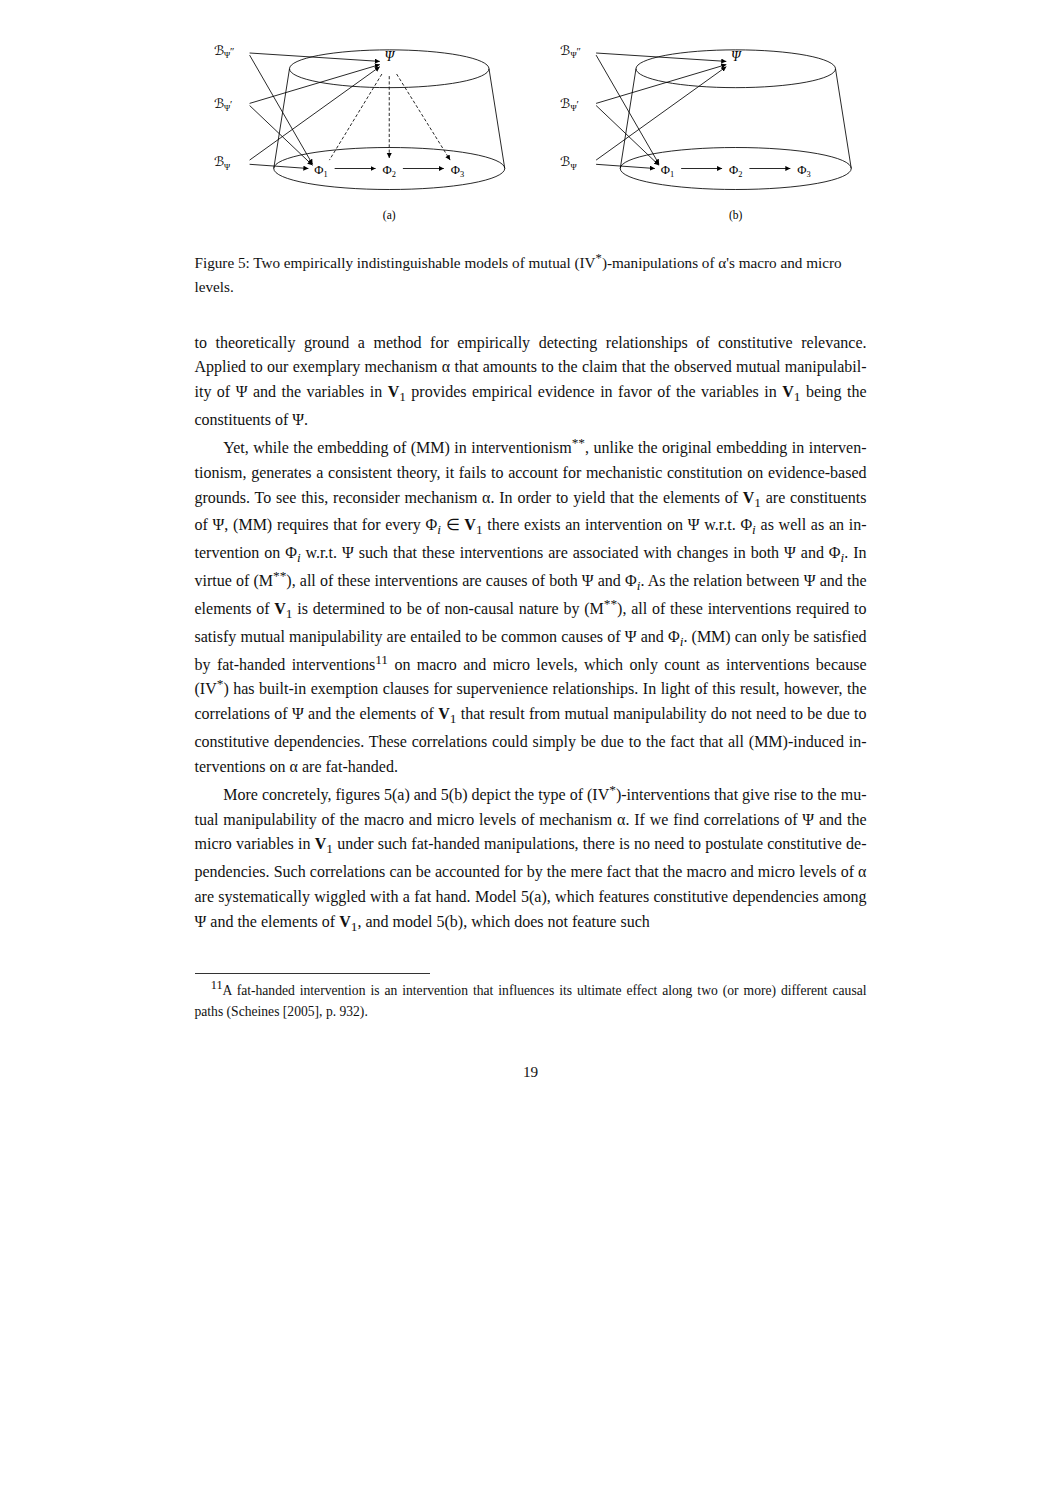Ψ Φ1 Φ2 Φ3 ℬΨ″ ℬΨ′ ℬΨ (a) Ψ Φ1 Φ2 Φ3 ℬΨ″ ℬΨ′ ℬΨ (b)
Figure 5: Two empirically indistinguishable models of mutual (IV*)-manipulations of α's macro and micro levels.
to theoretically ground a method for empirically detecting relationships of constitutive relevance. Applied to our exemplary mechanism α that amounts to the claim that the observed mutual manipulability of Ψ and the variables in V1 provides empirical evidence in favor of the variables in V1 being the constituents of Ψ.
Yet, while the embedding of (MM) in interventionism**, unlike the original embedding in interventionism, generates a consistent theory, it fails to account for mechanistic constitution on evidence-based grounds. To see this, reconsider mechanism α. In order to yield that the elements of V1 are constituents of Ψ, (MM) requires that for every Φi ∈ V1 there exists an intervention on Ψ w.r.t. Φi as well as an intervention on Φi w.r.t. Ψ such that these interventions are associated with changes in both Ψ and Φi. In virtue of (M**), all of these interventions are causes of both Ψ and Φi. As the relation between Ψ and the elements of V1 is determined to be of non-causal nature by (M**), all of these interventions required to satisfy mutual manipulability are entailed to be common causes of Ψ and Φi. (MM) can only be satisfied by fat-handed interventions11 on macro and micro levels, which only count as interventions because (IV*) has built-in exemption clauses for supervenience relationships. In light of this result, however, the correlations of Ψ and the elements of V1 that result from mutual manipulability do not need to be due to constitutive dependencies. These correlations could simply be due to the fact that all (MM)-induced interventions on α are fat-handed.
More concretely, figures 5(a) and 5(b) depict the type of (IV*)-interventions that give rise to the mutual manipulability of the macro and micro levels of mechanism α. If we find correlations of Ψ and the micro variables in V1 under such fat-handed manipulations, there is no need to postulate constitutive dependencies. Such correlations can be accounted for by the mere fact that the macro and micro levels of α are systematically wiggled with a fat hand. Model 5(a), which features constitutive dependencies among Ψ and the elements of V1, and model 5(b), which does not feature such
11A fat-handed intervention is an intervention that influences its ultimate effect along two (or more) different causal paths (Scheines [2005], p. 932).
19